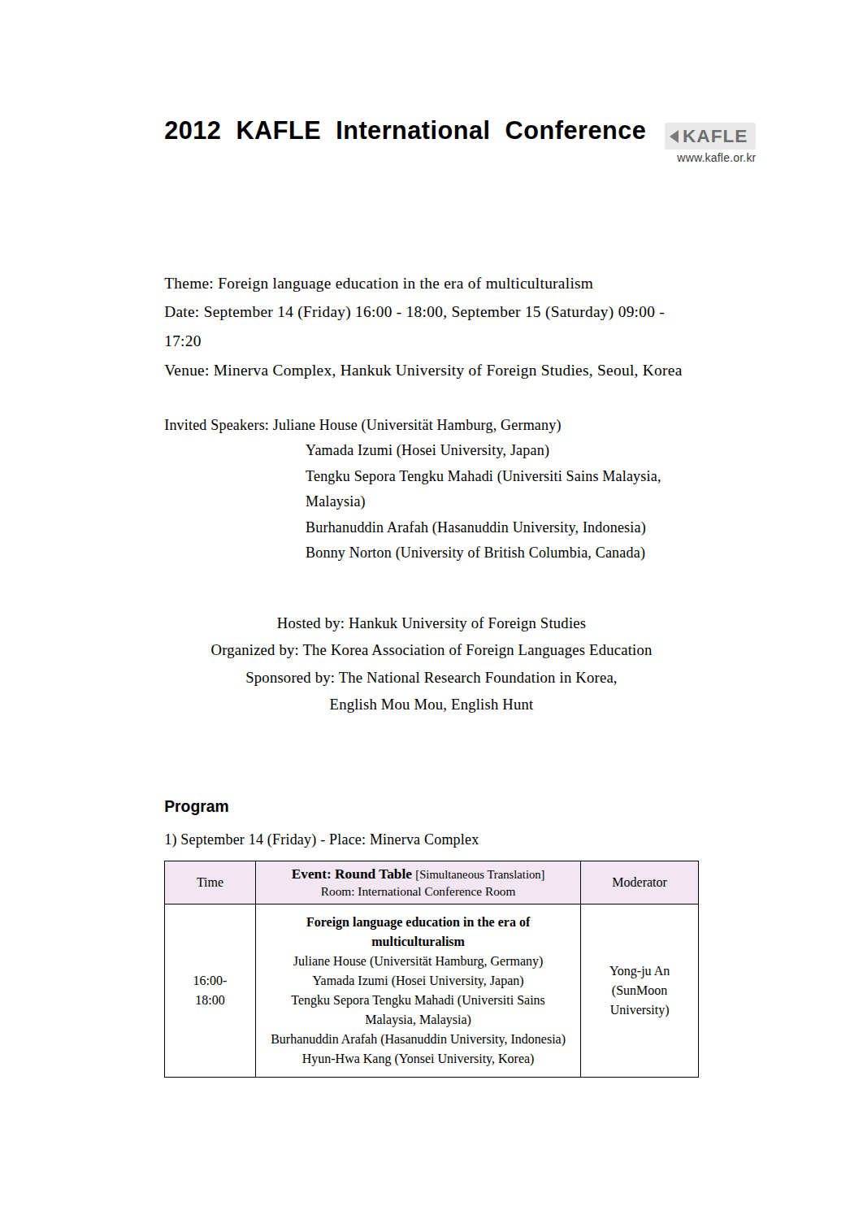2012 KAFLE International Conference
KAFLE
www.kafle.or.kr
Theme: Foreign language education in the era of multiculturalism
Date: September 14 (Friday) 16:00 - 18:00, September 15 (Saturday) 09:00 - 17:20
Venue: Minerva Complex, Hankuk University of Foreign Studies, Seoul, Korea
Invited Speakers: Juliane House (Universität Hamburg, Germany) Yamada Izumi (Hosei University, Japan) Tengku Sepora Tengku Mahadi (Universiti Sains Malaysia, Malaysia) Burhanuddin Arafah (Hasanuddin University, Indonesia) Bonny Norton (University of British Columbia, Canada)
Hosted by: Hankuk University of Foreign Studies
Organized by: The Korea Association of Foreign Languages Education
Sponsored by: The National Research Foundation in Korea,
English Mou Mou, English Hunt
Program
1) September 14 (Friday) - Place: Minerva Complex
| Time | Event: Round Table [Simultaneous Translation] Room: International Conference Room | Moderator |
| --- | --- | --- |
| 16:00- 18:00 | Foreign language education in the era of multiculturalism Juliane House (Universität Hamburg, Germany) Yamada Izumi (Hosei University, Japan) Tengku Sepora Tengku Mahadi (Universiti Sains Malaysia, Malaysia) Burhanuddin Arafah (Hasanuddin University, Indonesia) Hyun-Hwa Kang (Yonsei University, Korea) | Yong-ju An (SunMoon University) |